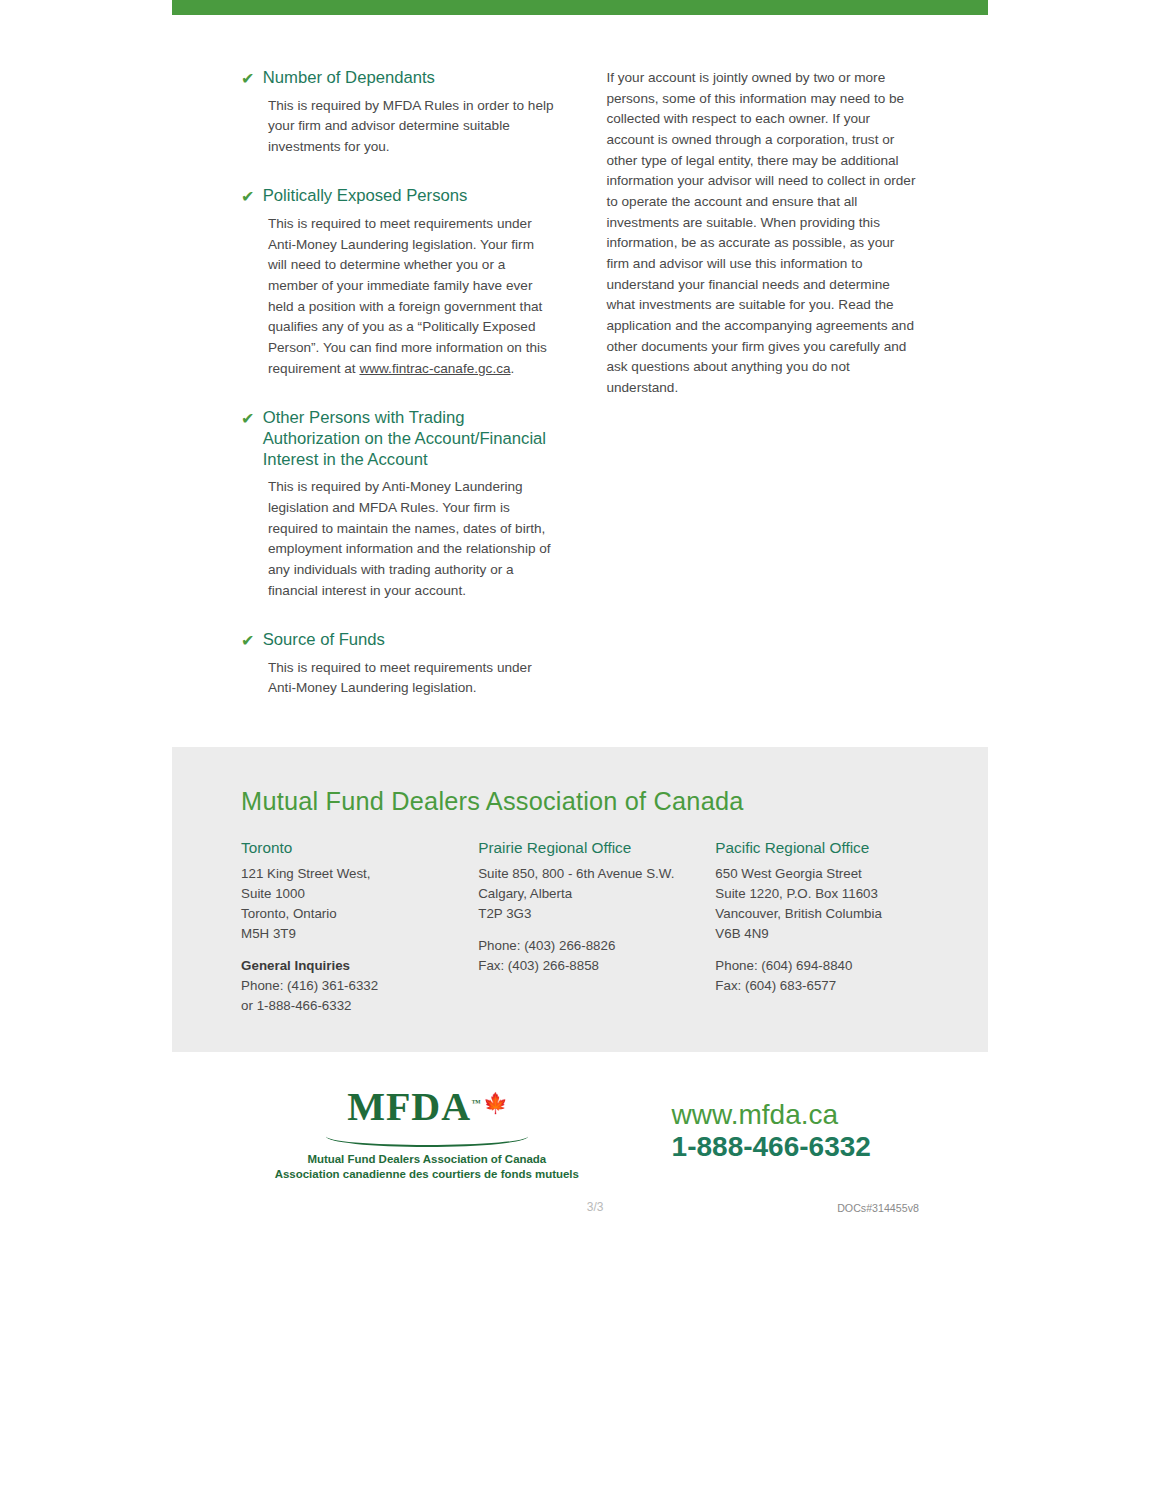✔Number of Dependants
This is required by MFDA Rules in order to help your firm and advisor determine suitable investments for you.
✔Politically Exposed Persons
This is required to meet requirements under Anti-Money Laundering legislation. Your firm will need to determine whether you or a member of your immediate family have ever held a position with a foreign government that qualifies any of you as a “Politically Exposed Person”. You can find more information on this requirement at www.fintrac-canafe.gc.ca.
✔Other Persons with Trading Authorization on the Account/Financial Interest in the Account
This is required by Anti-Money Laundering legislation and MFDA Rules. Your firm is required to maintain the names, dates of birth, employment information and the relationship of any individuals with trading authority or a financial interest in your account.
✔Source of Funds
This is required to meet requirements under Anti-Money Laundering legislation.
If your account is jointly owned by two or more persons, some of this information may need to be collected with respect to each owner. If your account is owned through a corporation, trust or other type of legal entity, there may be additional information your advisor will need to collect in order to operate the account and ensure that all investments are suitable. When providing this information, be as accurate as possible, as your firm and advisor will use this information to understand your financial needs and determine what investments are suitable for you. Read the application and the accompanying agreements and other documents your firm gives you carefully and ask questions about anything you do not understand.
Mutual Fund Dealers Association of Canada
Toronto
121 King Street West,
Suite 1000
Toronto, Ontario
M5H 3T9
General Inquiries
Phone: (416) 361-6332
or 1-888-466-6332
Prairie Regional Office
Suite 850, 800 - 6th Avenue S.W.
Calgary, Alberta
T2P 3G3
Phone: (403) 266-8826
Fax: (403) 266-8858
Pacific Regional Office
650 West Georgia Street
Suite 1220, P.O. Box 11603
Vancouver, British Columbia
V6B 4N9
Phone: (604) 694-8840
Fax: (604) 683-6577
MFDA™🍁
Mutual Fund Dealers Association of Canada
Association canadienne des courtiers de fonds mutuels
www.mfda.ca
1-888-466-6332
3/3
DOCs#314455v8